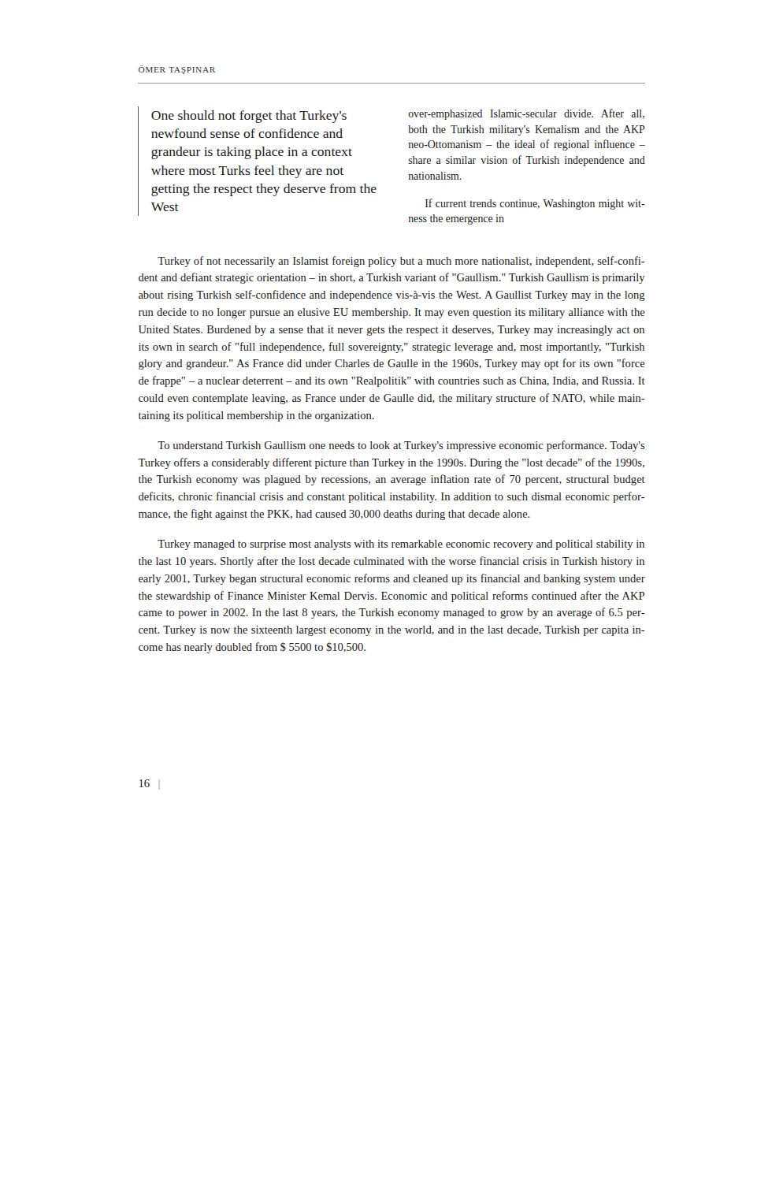ÖMER TAŞPINAR
One should not forget that Turkey's newfound sense of confidence and grandeur is taking place in a context where most Turks feel they are not getting the respect they deserve from the West
over-emphasized Islamic-secular divide. After all, both the Turkish military's Kemalism and the AKP neo-Ottomanism – the ideal of regional influence – share a similar vision of Turkish independence and nationalism.
If current trends continue, Washington might witness the emergence in
Turkey of not necessarily an Islamist foreign policy but a much more nationalist, independent, self-confident and defiant strategic orientation – in short, a Turkish variant of "Gaullism." Turkish Gaullism is primarily about rising Turkish self-confidence and independence vis-à-vis the West. A Gaullist Turkey may in the long run decide to no longer pursue an elusive EU membership. It may even question its military alliance with the United States. Burdened by a sense that it never gets the respect it deserves, Turkey may increasingly act on its own in search of "full independence, full sovereignty," strategic leverage and, most importantly, "Turkish glory and grandeur." As France did under Charles de Gaulle in the 1960s, Turkey may opt for its own "force de frappe" – a nuclear deterrent – and its own "Realpolitik" with countries such as China, India, and Russia. It could even contemplate leaving, as France under de Gaulle did, the military structure of NATO, while maintaining its political membership in the organization.
To understand Turkish Gaullism one needs to look at Turkey's impressive economic performance. Today's Turkey offers a considerably different picture than Turkey in the 1990s. During the "lost decade" of the 1990s, the Turkish economy was plagued by recessions, an average inflation rate of 70 percent, structural budget deficits, chronic financial crisis and constant political instability. In addition to such dismal economic performance, the fight against the PKK, had caused 30,000 deaths during that decade alone.
Turkey managed to surprise most analysts with its remarkable economic recovery and political stability in the last 10 years. Shortly after the lost decade culminated with the worse financial crisis in Turkish history in early 2001, Turkey began structural economic reforms and cleaned up its financial and banking system under the stewardship of Finance Minister Kemal Dervis. Economic and political reforms continued after the AKP came to power in 2002. In the last 8 years, the Turkish economy managed to grow by an average of 6.5 percent. Turkey is now the sixteenth largest economy in the world, and in the last decade, Turkish per capita income has nearly doubled from $ 5500 to $10,500.
16 |